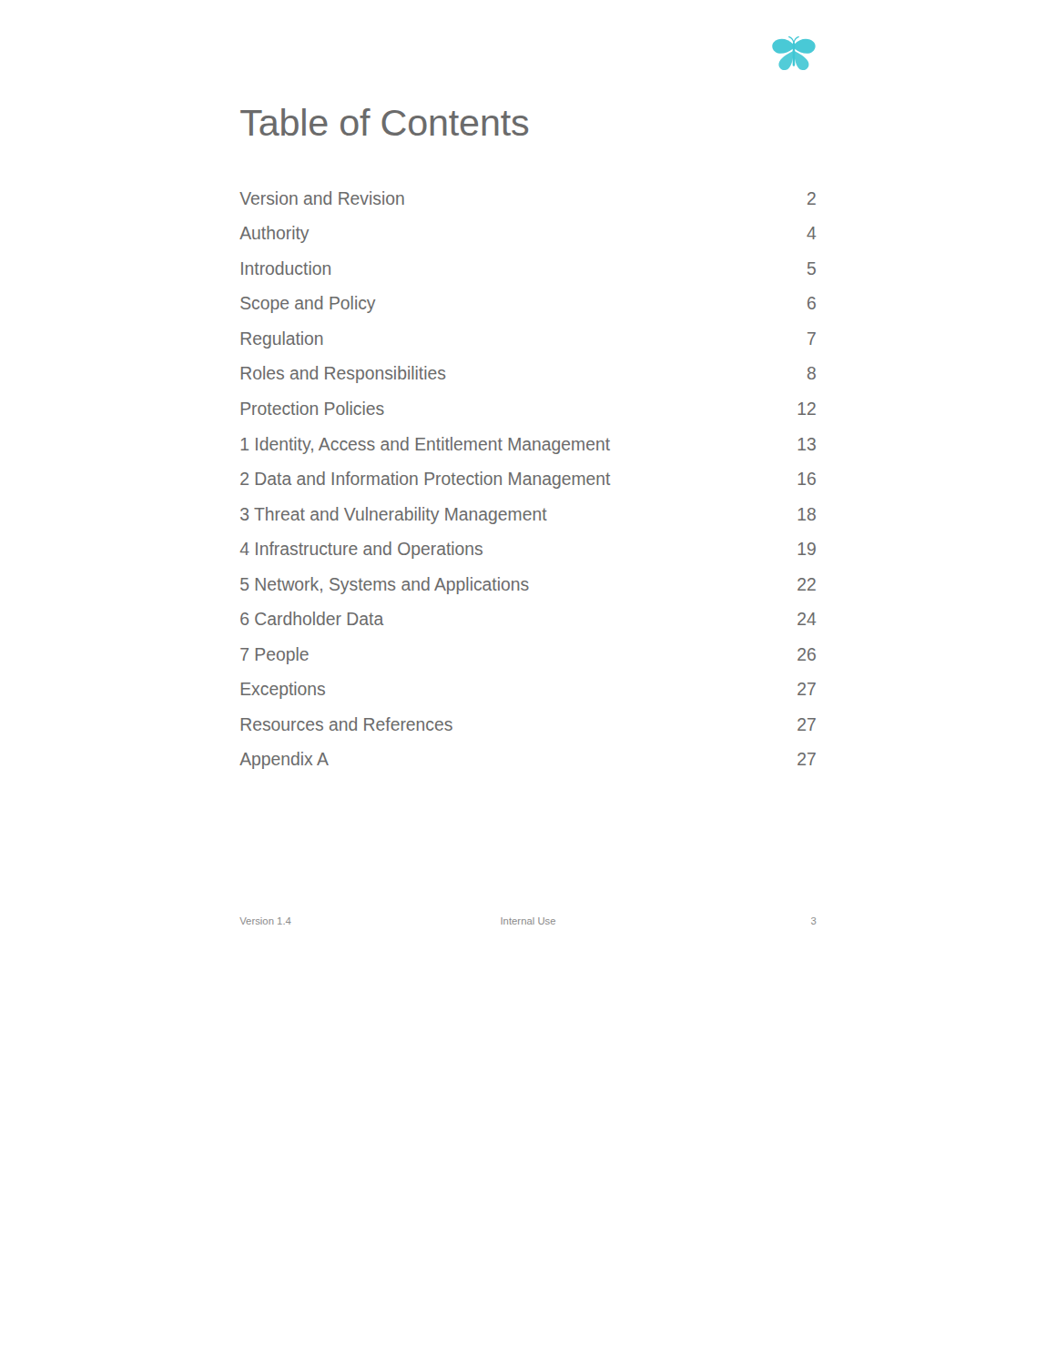Table of Contents
| Version and Revision | 2 |
| Authority | 4 |
| Introduction | 5 |
| Scope and Policy | 6 |
| Regulation | 7 |
| Roles and Responsibilities | 8 |
| Protection Policies | 12 |
| 1 Identity, Access and Entitlement Management | 13 |
| 2 Data and Information Protection Management | 16 |
| 3 Threat and Vulnerability Management | 18 |
| 4 Infrastructure and Operations | 19 |
| 5 Network, Systems and Applications | 22 |
| 6 Cardholder Data | 24 |
| 7 People | 26 |
| Exceptions | 27 |
| Resources and References | 27 |
| Appendix A | 27 |
Version 1.4 Internal Use 3